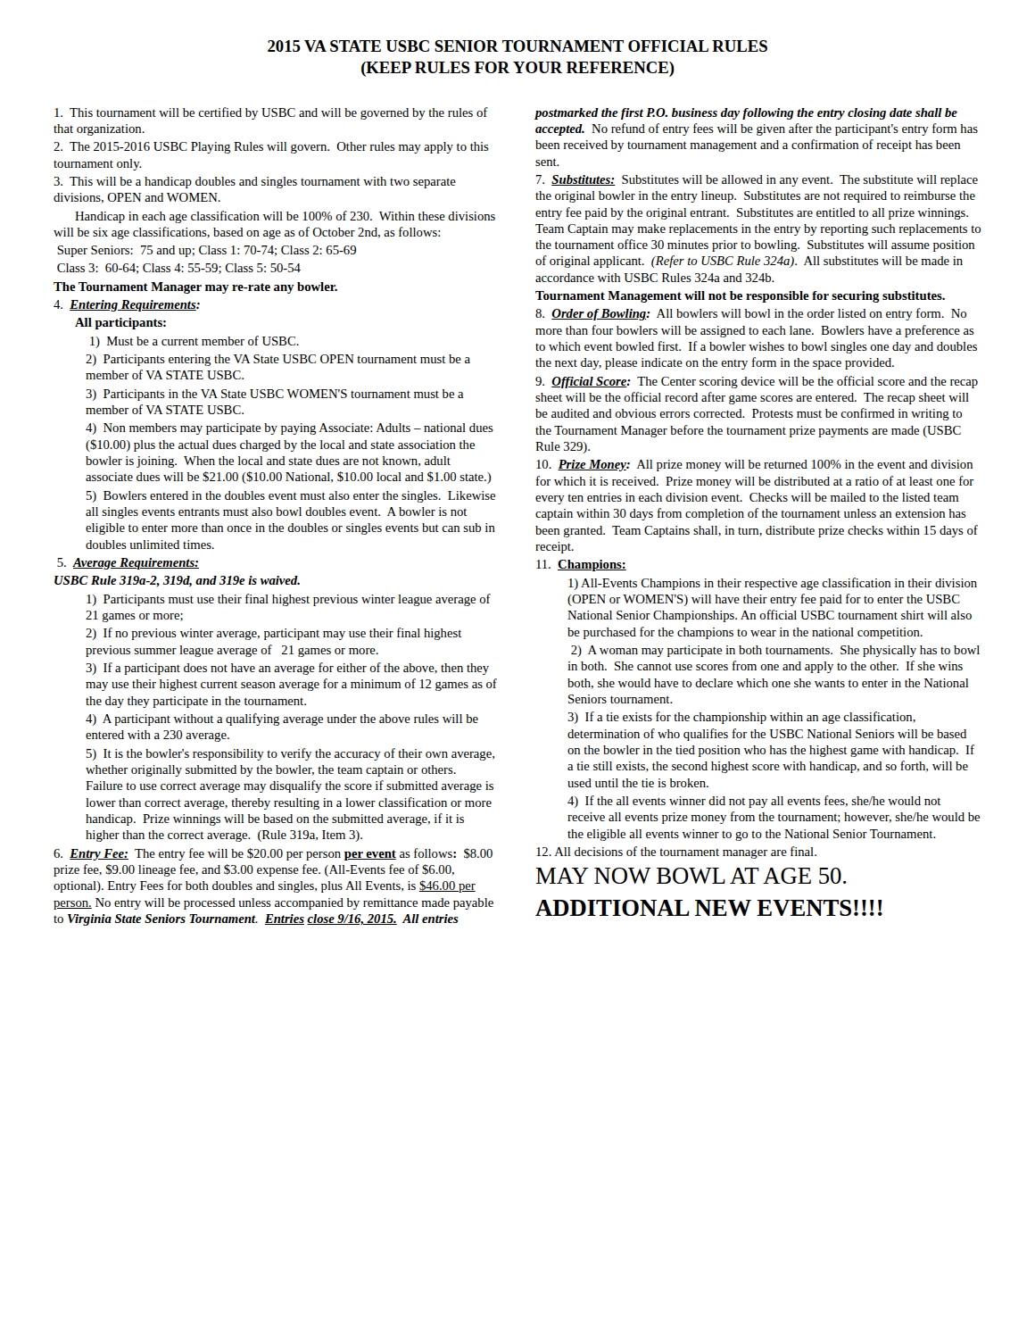2015 VA STATE USBC SENIOR TOURNAMENT OFFICIAL RULES
(KEEP RULES FOR YOUR REFERENCE)
1. This tournament will be certified by USBC and will be governed by the rules of that organization.
2. The 2015-2016 USBC Playing Rules will govern. Other rules may apply to this tournament only.
3. This will be a handicap doubles and singles tournament with two separate divisions, OPEN and WOMEN.
Handicap in each age classification will be 100% of 230. Within these divisions will be six age classifications, based on age as of October 2nd, as follows:
Super Seniors: 75 and up; Class 1: 70-74; Class 2: 65-69
Class 3: 60-64; Class 4: 55-59; Class 5: 50-54
The Tournament Manager may re-rate any bowler.
4. Entering Requirements:
All participants:
1) Must be a current member of USBC.
2) Participants entering the VA State USBC OPEN tournament must be a member of VA STATE USBC.
3) Participants in the VA State USBC WOMEN'S tournament must be a member of VA STATE USBC.
4) Non members may participate by paying Associate: Adults – national dues ($10.00) plus the actual dues charged by the local and state association the bowler is joining. When the local and state dues are not known, adult associate dues will be $21.00 ($10.00 National, $10.00 local and $1.00 state.)
5) Bowlers entered in the doubles event must also enter the singles. Likewise all singles events entrants must also bowl doubles event. A bowler is not eligible to enter more than once in the doubles or singles events but can sub in doubles unlimited times.
5. Average Requirements:
USBC Rule 319a-2, 319d, and 319e is waived.
1) Participants must use their final highest previous winter league average of 21 games or more;
2) If no previous winter average, participant may use their final highest previous summer league average of 21 games or more.
3) If a participant does not have an average for either of the above, then they may use their highest current season average for a minimum of 12 games as of the day they participate in the tournament.
4) A participant without a qualifying average under the above rules will be entered with a 230 average.
5) It is the bowler's responsibility to verify the accuracy of their own average, whether originally submitted by the bowler, the team captain or others. Failure to use correct average may disqualify the score if submitted average is lower than correct average, thereby resulting in a lower classification or more handicap. Prize winnings will be based on the submitted average, if it is higher than the correct average. (Rule 319a, Item 3).
6. Entry Fee: The entry fee will be $20.00 per person per event as follows: $8.00 prize fee, $9.00 lineage fee, and $3.00 expense fee. (All-Events fee of $6.00, optional). Entry Fees for both doubles and singles, plus All Events, is $46.00 per person. No entry will be processed unless accompanied by remittance made payable to Virginia State Seniors Tournament. Entries close 9/16, 2015. All entries postmarked the first P.O. business day following the entry closing date shall be accepted. No refund of entry fees will be given after the participant's entry form has been received by tournament management and a confirmation of receipt has been sent.
7. Substitutes: Substitutes will be allowed in any event. The substitute will replace the original bowler in the entry lineup. Substitutes are not required to reimburse the entry fee paid by the original entrant. Substitutes are entitled to all prize winnings. Team Captain may make replacements in the entry by reporting such replacements to the tournament office 30 minutes prior to bowling. Substitutes will assume position of original applicant. (Refer to USBC Rule 324a). All substitutes will be made in accordance with USBC Rules 324a and 324b.
Tournament Management will not be responsible for securing substitutes.
8. Order of Bowling: All bowlers will bowl in the order listed on entry form. No more than four bowlers will be assigned to each lane. Bowlers have a preference as to which event bowled first. If a bowler wishes to bowl singles one day and doubles the next day, please indicate on the entry form in the space provided.
9. Official Score: The Center scoring device will be the official score and the recap sheet will be the official record after game scores are entered. The recap sheet will be audited and obvious errors corrected. Protests must be confirmed in writing to the Tournament Manager before the tournament prize payments are made (USBC Rule 329).
10. Prize Money: All prize money will be returned 100% in the event and division for which it is received. Prize money will be distributed at a ratio of at least one for every ten entries in each division event. Checks will be mailed to the listed team captain within 30 days from completion of the tournament unless an extension has been granted. Team Captains shall, in turn, distribute prize checks within 15 days of receipt.
11. Champions:
1) All-Events Champions in their respective age classification in their division (OPEN or WOMEN'S) will have their entry fee paid for to enter the USBC National Senior Championships. An official USBC tournament shirt will also be purchased for the champions to wear in the national competition.
2) A woman may participate in both tournaments. She physically has to bowl in both. She cannot use scores from one and apply to the other. If she wins both, she would have to declare which one she wants to enter in the National Seniors tournament.
3) If a tie exists for the championship within an age classification, determination of who qualifies for the USBC National Seniors will be based on the bowler in the tied position who has the highest game with handicap. If a tie still exists, the second highest score with handicap, and so forth, will be used until the tie is broken.
4) If the all events winner did not pay all events fees, she/he would not receive all events prize money from the tournament; however, she/he would be the eligible all events winner to go to the National Senior Tournament.
12. All decisions of the tournament manager are final.
MAY NOW BOWL AT AGE 50.
ADDITIONAL NEW EVENTS!!!!